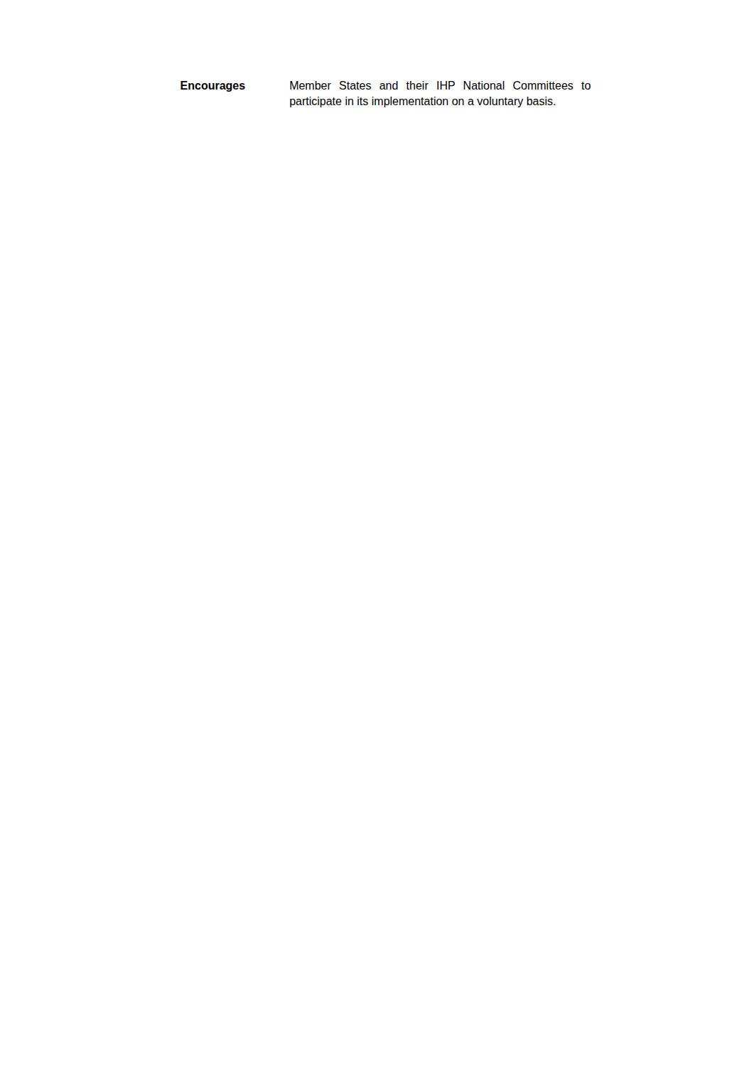Encourages
Member States and their IHP National Committees to participate in its implementation on a voluntary basis.